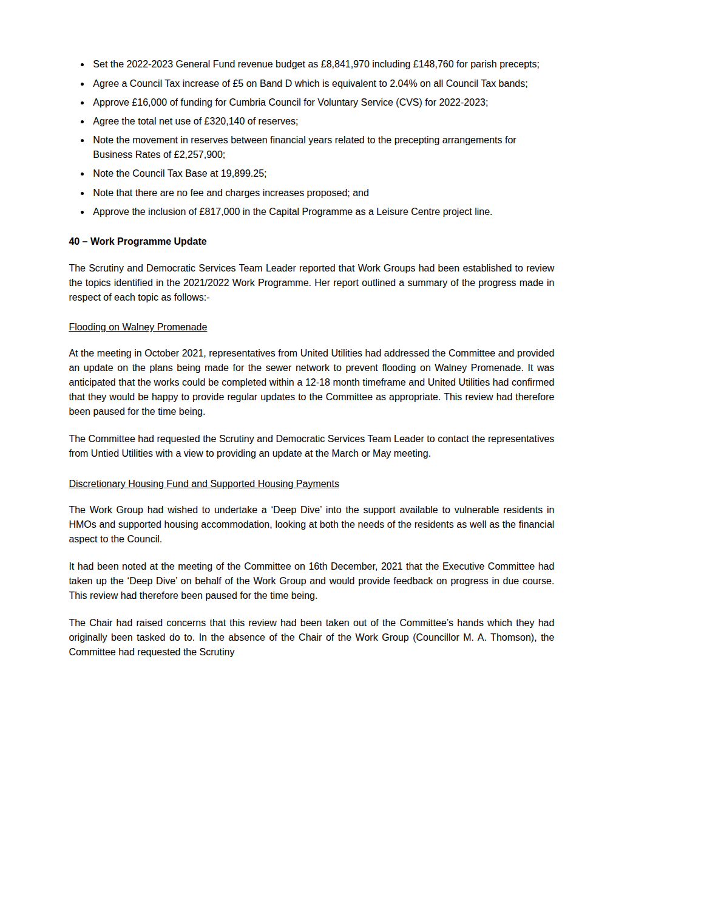Set the 2022-2023 General Fund revenue budget as £8,841,970 including £148,760 for parish precepts;
Agree a Council Tax increase of £5 on Band D which is equivalent to 2.04% on all Council Tax bands;
Approve £16,000 of funding for Cumbria Council for Voluntary Service (CVS) for 2022-2023;
Agree the total net use of £320,140 of reserves;
Note the movement in reserves between financial years related to the precepting arrangements for Business Rates of £2,257,900;
Note the Council Tax Base at 19,899.25;
Note that there are no fee and charges increases proposed; and
Approve the inclusion of £817,000 in the Capital Programme as a Leisure Centre project line.
40 – Work Programme Update
The Scrutiny and Democratic Services Team Leader reported that Work Groups had been established to review the topics identified in the 2021/2022 Work Programme. Her report outlined a summary of the progress made in respect of each topic as follows:-
Flooding on Walney Promenade
At the meeting in October 2021, representatives from United Utilities had addressed the Committee and provided an update on the plans being made for the sewer network to prevent flooding on Walney Promenade. It was anticipated that the works could be completed within a 12-18 month timeframe and United Utilities had confirmed that they would be happy to provide regular updates to the Committee as appropriate. This review had therefore been paused for the time being.
The Committee had requested the Scrutiny and Democratic Services Team Leader to contact the representatives from Untied Utilities with a view to providing an update at the March or May meeting.
Discretionary Housing Fund and Supported Housing Payments
The Work Group had wished to undertake a ‘Deep Dive’ into the support available to vulnerable residents in HMOs and supported housing accommodation, looking at both the needs of the residents as well as the financial aspect to the Council.
It had been noted at the meeting of the Committee on 16th December, 2021 that the Executive Committee had taken up the ‘Deep Dive’ on behalf of the Work Group and would provide feedback on progress in due course. This review had therefore been paused for the time being.
The Chair had raised concerns that this review had been taken out of the Committee’s hands which they had originally been tasked do to. In the absence of the Chair of the Work Group (Councillor M. A. Thomson), the Committee had requested the Scrutiny